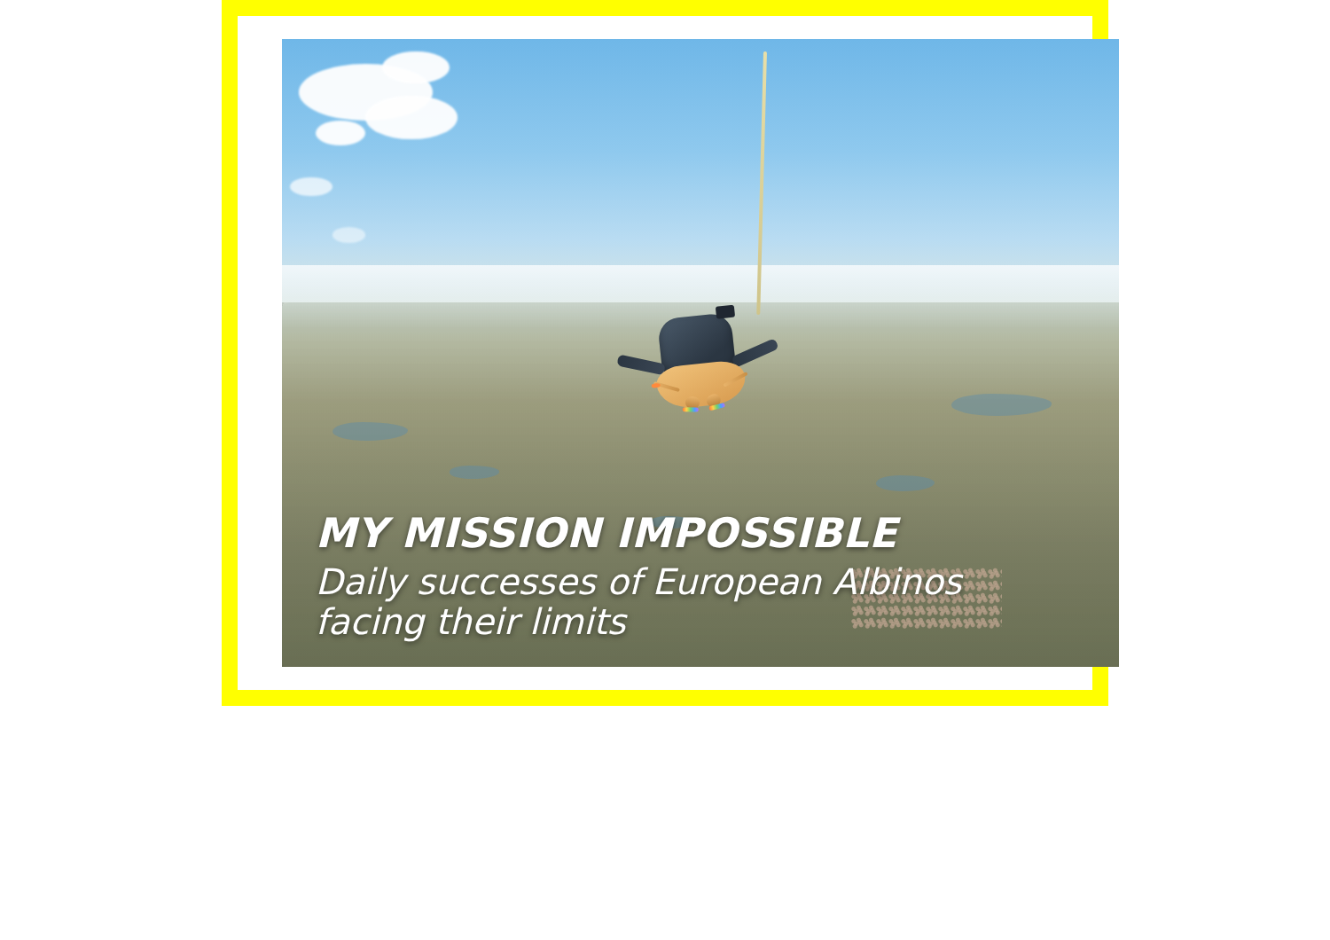MY MISSION IMPOSSIBLE Daily successes of European Albinos facing their limits